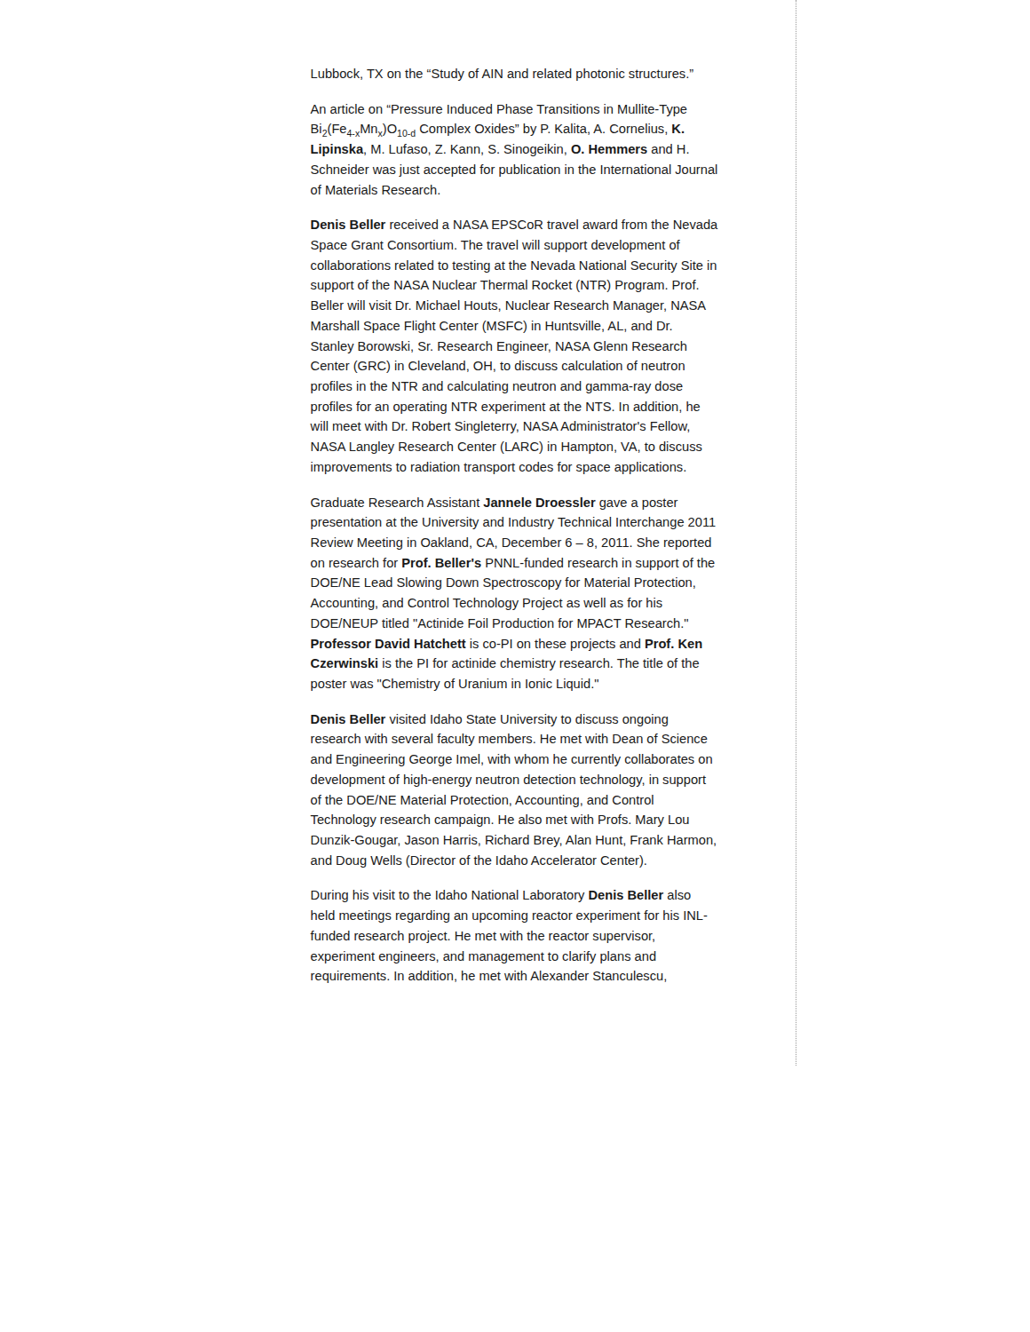Lubbock, TX on the “Study of AIN and related photonic structures.”
An article on “Pressure Induced Phase Transitions in Mullite-Type Bi2(Fe4-xMnx)O10-d Complex Oxides” by P. Kalita, A. Cornelius, K. Lipinska, M. Lufaso, Z. Kann, S. Sinogeikin, O. Hemmers and H. Schneider was just accepted for publication in the International Journal of Materials Research.
Denis Beller received a NASA EPSCoR travel award from the Nevada Space Grant Consortium. The travel will support development of collaborations related to testing at the Nevada National Security Site in support of the NASA Nuclear Thermal Rocket (NTR) Program. Prof. Beller will visit Dr. Michael Houts, Nuclear Research Manager, NASA Marshall Space Flight Center (MSFC) in Huntsville, AL, and Dr. Stanley Borowski, Sr. Research Engineer, NASA Glenn Research Center (GRC) in Cleveland, OH, to discuss calculation of neutron profiles in the NTR and calculating neutron and gamma-ray dose profiles for an operating NTR experiment at the NTS. In addition, he will meet with Dr. Robert Singleterry, NASA Administrator's Fellow, NASA Langley Research Center (LARC) in Hampton, VA, to discuss improvements to radiation transport codes for space applications.
Graduate Research Assistant Jannele Droessler gave a poster presentation at the University and Industry Technical Interchange 2011 Review Meeting in Oakland, CA, December 6 – 8, 2011. She reported on research for Prof. Beller's PNNL-funded research in support of the DOE/NE Lead Slowing Down Spectroscopy for Material Protection, Accounting, and Control Technology Project as well as for his DOE/NEUP titled "Actinide Foil Production for MPACT Research." Professor David Hatchett is co-PI on these projects and Prof. Ken Czerwinski is the PI for actinide chemistry research. The title of the poster was "Chemistry of Uranium in Ionic Liquid."
Denis Beller visited Idaho State University to discuss ongoing research with several faculty members. He met with Dean of Science and Engineering George Imel, with whom he currently collaborates on development of high-energy neutron detection technology, in support of the DOE/NE Material Protection, Accounting, and Control Technology research campaign. He also met with Profs. Mary Lou Dunzik-Gougar, Jason Harris, Richard Brey, Alan Hunt, Frank Harmon, and Doug Wells (Director of the Idaho Accelerator Center).
During his visit to the Idaho National Laboratory Denis Beller also held meetings regarding an upcoming reactor experiment for his INL-funded research project. He met with the reactor supervisor, experiment engineers, and management to clarify plans and requirements. In addition, he met with Alexander Stanculescu,